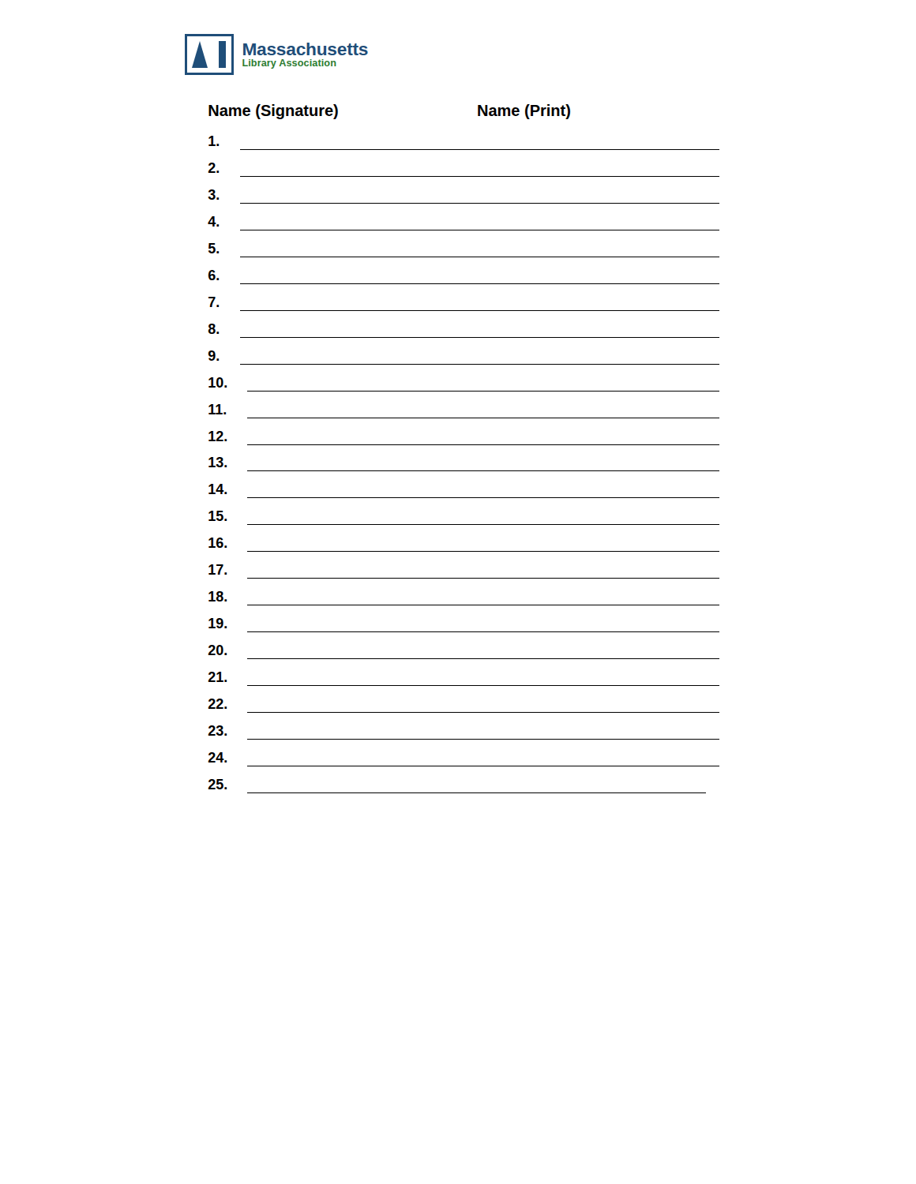Massachusetts
Library Association
Name (Signature)
Name (Print)